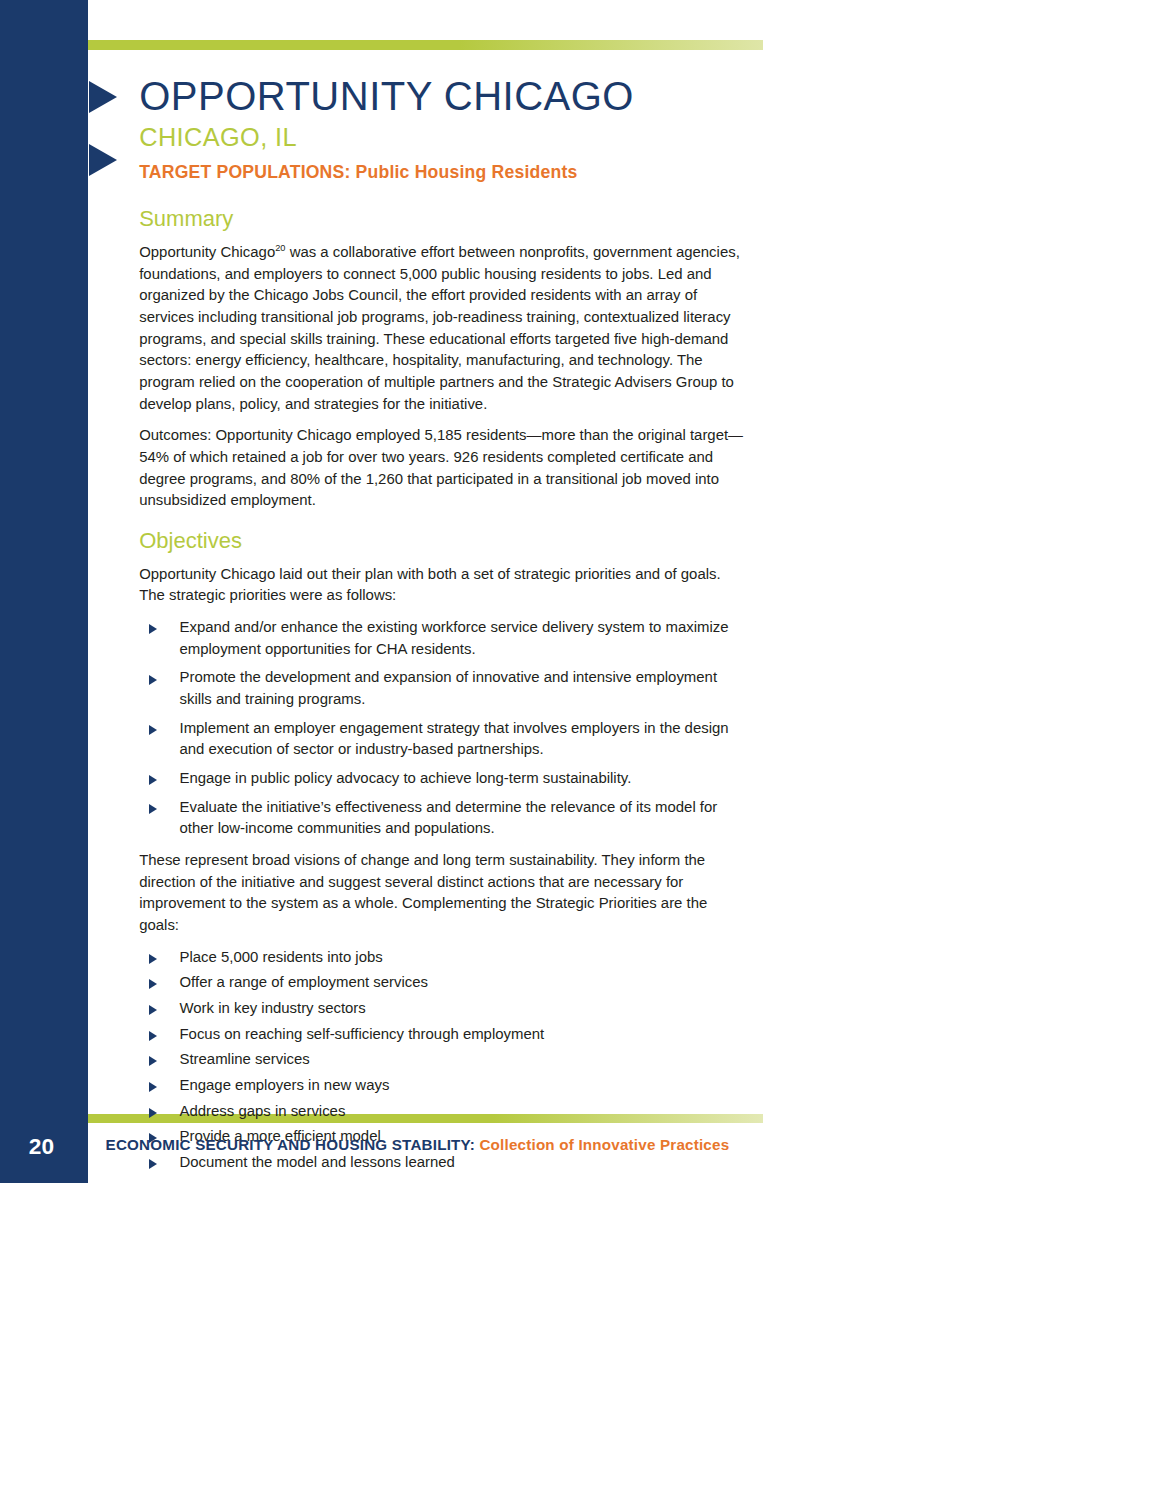OPPORTUNITY CHICAGO
CHICAGO, IL
TARGET POPULATIONS: Public Housing Residents
Summary
Opportunity Chicago20 was a collaborative effort between nonprofits, government agencies, foundations, and employers to connect 5,000 public housing residents to jobs. Led and organized by the Chicago Jobs Council, the effort provided residents with an array of services including transitional job programs, job-readiness training, contextualized literacy programs, and special skills training. These educational efforts targeted five high-demand sectors: energy efficiency, healthcare, hospitality, manufacturing, and technology. The program relied on the cooperation of multiple partners and the Strategic Advisers Group to develop plans, policy, and strategies for the initiative.
Outcomes: Opportunity Chicago employed 5,185 residents—more than the original target—54% of which retained a job for over two years. 926 residents completed certificate and degree programs, and 80% of the 1,260 that participated in a transitional job moved into unsubsidized employment.
Objectives
Opportunity Chicago laid out their plan with both a set of strategic priorities and of goals. The strategic priorities were as follows:
Expand and/or enhance the existing workforce service delivery system to maximize employment opportunities for CHA residents.
Promote the development and expansion of innovative and intensive employment skills and training programs.
Implement an employer engagement strategy that involves employers in the design and execution of sector or industry-based partnerships.
Engage in public policy advocacy to achieve long-term sustainability.
Evaluate the initiative’s effectiveness and determine the relevance of its model for other low-income communities and populations.
These represent broad visions of change and long term sustainability. They inform the direction of the initiative and suggest several distinct actions that are necessary for improvement to the system as a whole. Complementing the Strategic Priorities are the goals:
Place 5,000 residents into jobs
Offer a range of employment services
Work in key industry sectors
Focus on reaching self-sufficiency through employment
Streamline services
Engage employers in new ways
Address gaps in services
Provide a more efficient model
Document the model and lessons learned
20
ECONOMIC SECURITY AND HOUSING STABILITY: Collection of Innovative Practices